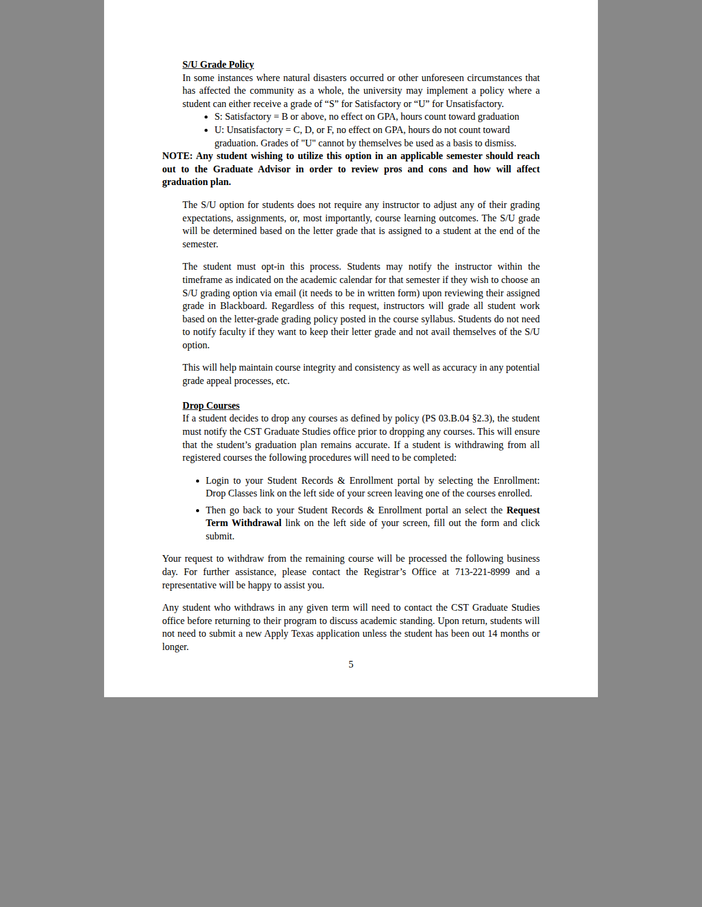S/U Grade Policy
In some instances where natural disasters occurred or other unforeseen circumstances that has affected the community as a whole, the university may implement a policy where a student can either receive a grade of “S” for Satisfactory or “U” for Unsatisfactory.
S: Satisfactory = B or above, no effect on GPA, hours count toward graduation
U: Unsatisfactory = C, D, or F, no effect on GPA, hours do not count toward graduation. Grades of "U" cannot by themselves be used as a basis to dismiss.
NOTE: Any student wishing to utilize this option in an applicable semester should reach out to the Graduate Advisor in order to review pros and cons and how will affect graduation plan.
The S/U option for students does not require any instructor to adjust any of their grading expectations, assignments, or, most importantly, course learning outcomes. The S/U grade will be determined based on the letter grade that is assigned to a student at the end of the semester.
The student must opt-in this process. Students may notify the instructor within the timeframe as indicated on the academic calendar for that semester if they wish to choose an S/U grading option via email (it needs to be in written form) upon reviewing their assigned grade in Blackboard. Regardless of this request, instructors will grade all student work based on the letter-grade grading policy posted in the course syllabus. Students do not need to notify faculty if they want to keep their letter grade and not avail themselves of the S/U option.
This will help maintain course integrity and consistency as well as accuracy in any potential grade appeal processes, etc.
Drop Courses
If a student decides to drop any courses as defined by policy (PS 03.B.04 §2.3), the student must notify the CST Graduate Studies office prior to dropping any courses. This will ensure that the student’s graduation plan remains accurate. If a student is withdrawing from all registered courses the following procedures will need to be completed:
Login to your Student Records & Enrollment portal by selecting the Enrollment: Drop Classes link on the left side of your screen leaving one of the courses enrolled.
Then go back to your Student Records & Enrollment portal an select the Request Term Withdrawal link on the left side of your screen, fill out the form and click submit.
Your request to withdraw from the remaining course will be processed the following business day. For further assistance, please contact the Registrar’s Office at 713-221-8999 and a representative will be happy to assist you.
Any student who withdraws in any given term will need to contact the CST Graduate Studies office before returning to their program to discuss academic standing. Upon return, students will not need to submit a new Apply Texas application unless the student has been out 14 months or longer.
5